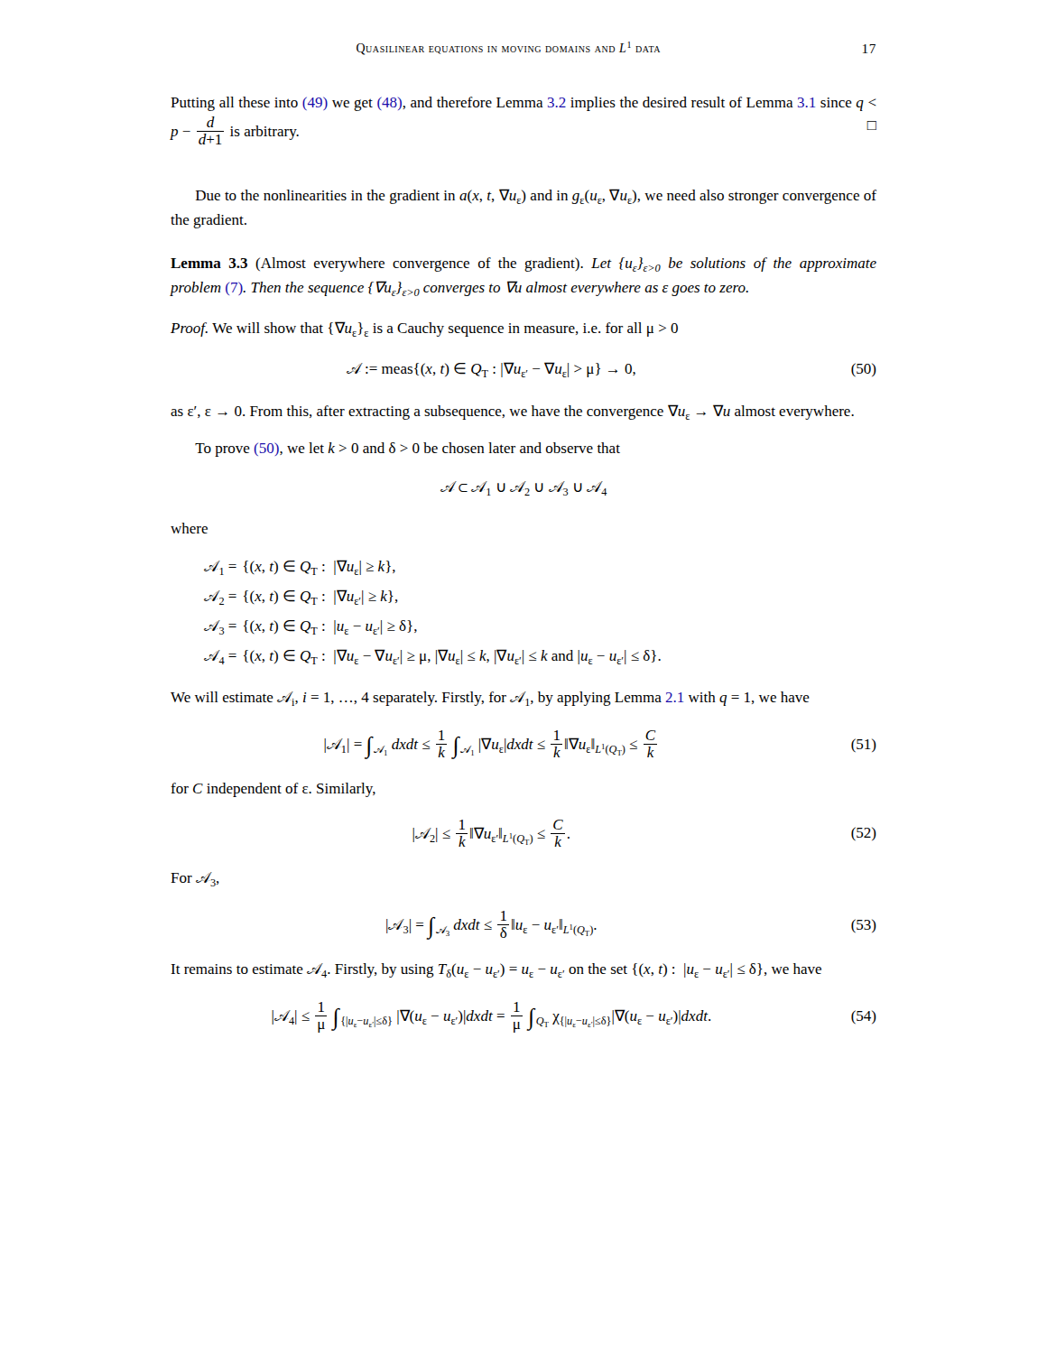Quasilinear equations in moving domains and L1 data 17
Putting all these into (49) we get (48), and therefore Lemma 3.2 implies the desired result of Lemma 3.1 since q < p − dd+1 is arbitrary. □
Due to the nonlinearities in the gradient in a(x, t, ∇uε) and in gε(uε, ∇uε), we need also stronger convergence of the gradient.
Lemma 3.3 (Almost everywhere convergence of the gradient). Let {uε}ε>0 be solutions of the approximate problem (7). Then the sequence {∇uε}ε>0 converges to ∇u almost everywhere as ε goes to zero.
Proof. We will show that {∇uε}ε is a Cauchy sequence in measure, i.e. for all μ > 0
𝒜 := meas{(x, t) ∈ QT : |∇uε′ − ∇uε| > μ} → 0,
(50)
as ε′, ε → 0. From this, after extracting a subsequence, we have the convergence ∇uε → ∇u almost everywhere.
To prove (50), we let k > 0 and δ > 0 be chosen later and observe that
𝒜 ⊂ 𝒜1 ∪ 𝒜2 ∪ 𝒜3 ∪ 𝒜4
where
𝒜1 =
{(x, t) ∈ QT : |∇uε| ≥ k},
𝒜2 =
{(x, t) ∈ QT : |∇uε′| ≥ k},
𝒜3 =
{(x, t) ∈ QT : |uε − uε′| ≥ δ},
𝒜4 =
{(x, t) ∈ QT : |∇uε − ∇uε′| ≥ μ, |∇uε| ≤ k, |∇uε′| ≤ k and |uε − uε′| ≤ δ}.
We will estimate 𝒜i, i = 1, …, 4 separately. Firstly, for 𝒜1, by applying Lemma 2.1 with q = 1, we have
|𝒜1| = ∫𝒜1 dxdt ≤ 1 k ∫𝒜1 |∇uε|dxdt ≤ 1 k‖∇uε‖L1(QT) ≤ Ck
(51)
for C independent of ε. Similarly,
|𝒜2| ≤ 1 k‖∇uε′‖L1(QT) ≤ Ck.
(52)
For 𝒜3,
|𝒜3| = ∫𝒜3 dxdt ≤ 1 δ‖uε − uε′‖L1(QT).
(53)
It remains to estimate 𝒜4. Firstly, by using Tδ(uε − uε′) = uε − uε′ on the set {(x, t) : |uε − uε′| ≤ δ}, we have
|𝒜4| ≤ 1 μ ∫{|uε−uε′|≤δ} |∇(uε − uε′)|dxdt = 1 μ ∫QT χ{|uε−uε′|≤δ}|∇(uε − uε′)|dxdt.
(54)